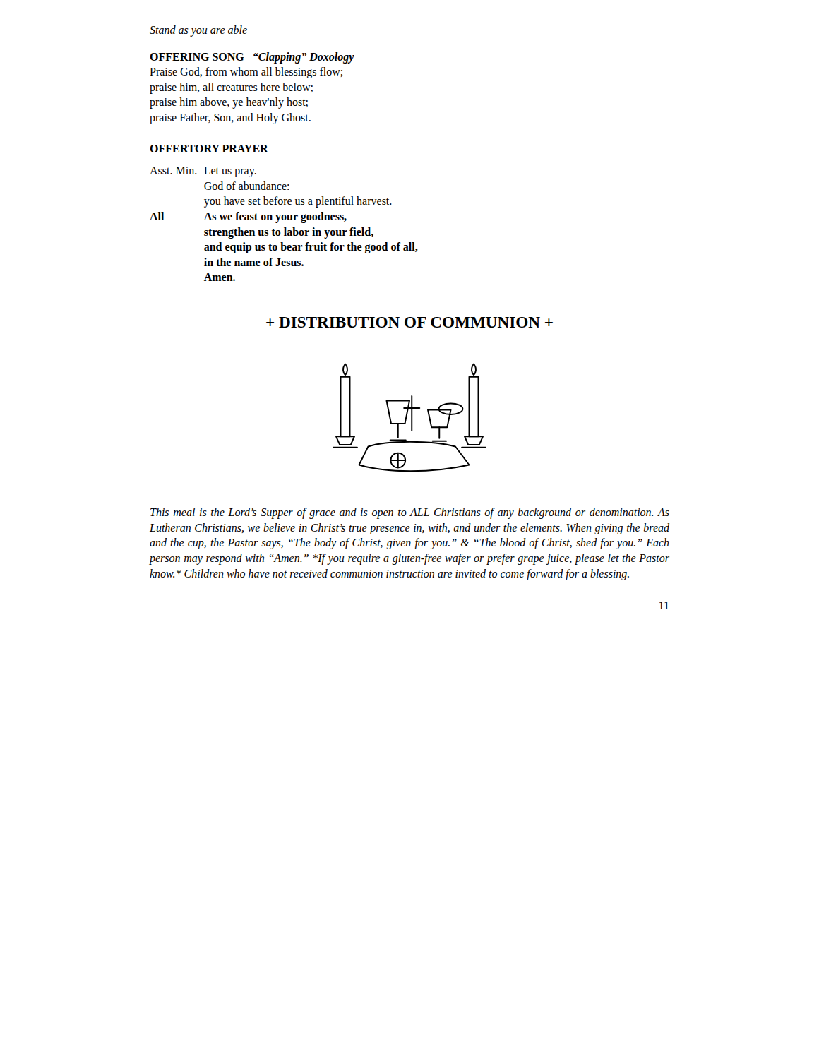Stand as you are able
OFFERING SONG “Clapping” Doxology
Praise God, from whom all blessings flow;
praise him, all creatures here below;
praise him above, ye heav'nly host;
praise Father, Son, and Holy Ghost.
OFFERTORY PRAYER
| Asst. Min. | Let us pray. |
| | God of abundance: |
| | you have set before us a plentiful harvest. |
| All | As we feast on your goodness, |
| | strengthen us to labor in your field, |
| | and equip us to bear fruit for the good of all, |
| | in the name of Jesus. |
| | Amen. |
+ DISTRIBUTION OF COMMUNION +
Communion table illustration Line drawing of two lit candles flanking a chalice with a cross, a second cup, and bread on a draped altar cloth.
This meal is the Lord’s Supper of grace and is open to ALL Christians of any background or denomination. As Lutheran Christians, we believe in Christ’s true presence in, with, and under the elements. When giving the bread and the cup, the Pastor says, “The body of Christ, given for you.” & “The blood of Christ, shed for you.” Each person may respond with “Amen.” *If you require a gluten-free wafer or prefer grape juice, please let the Pastor know.* Children who have not received communion instruction are invited to come forward for a blessing.
11